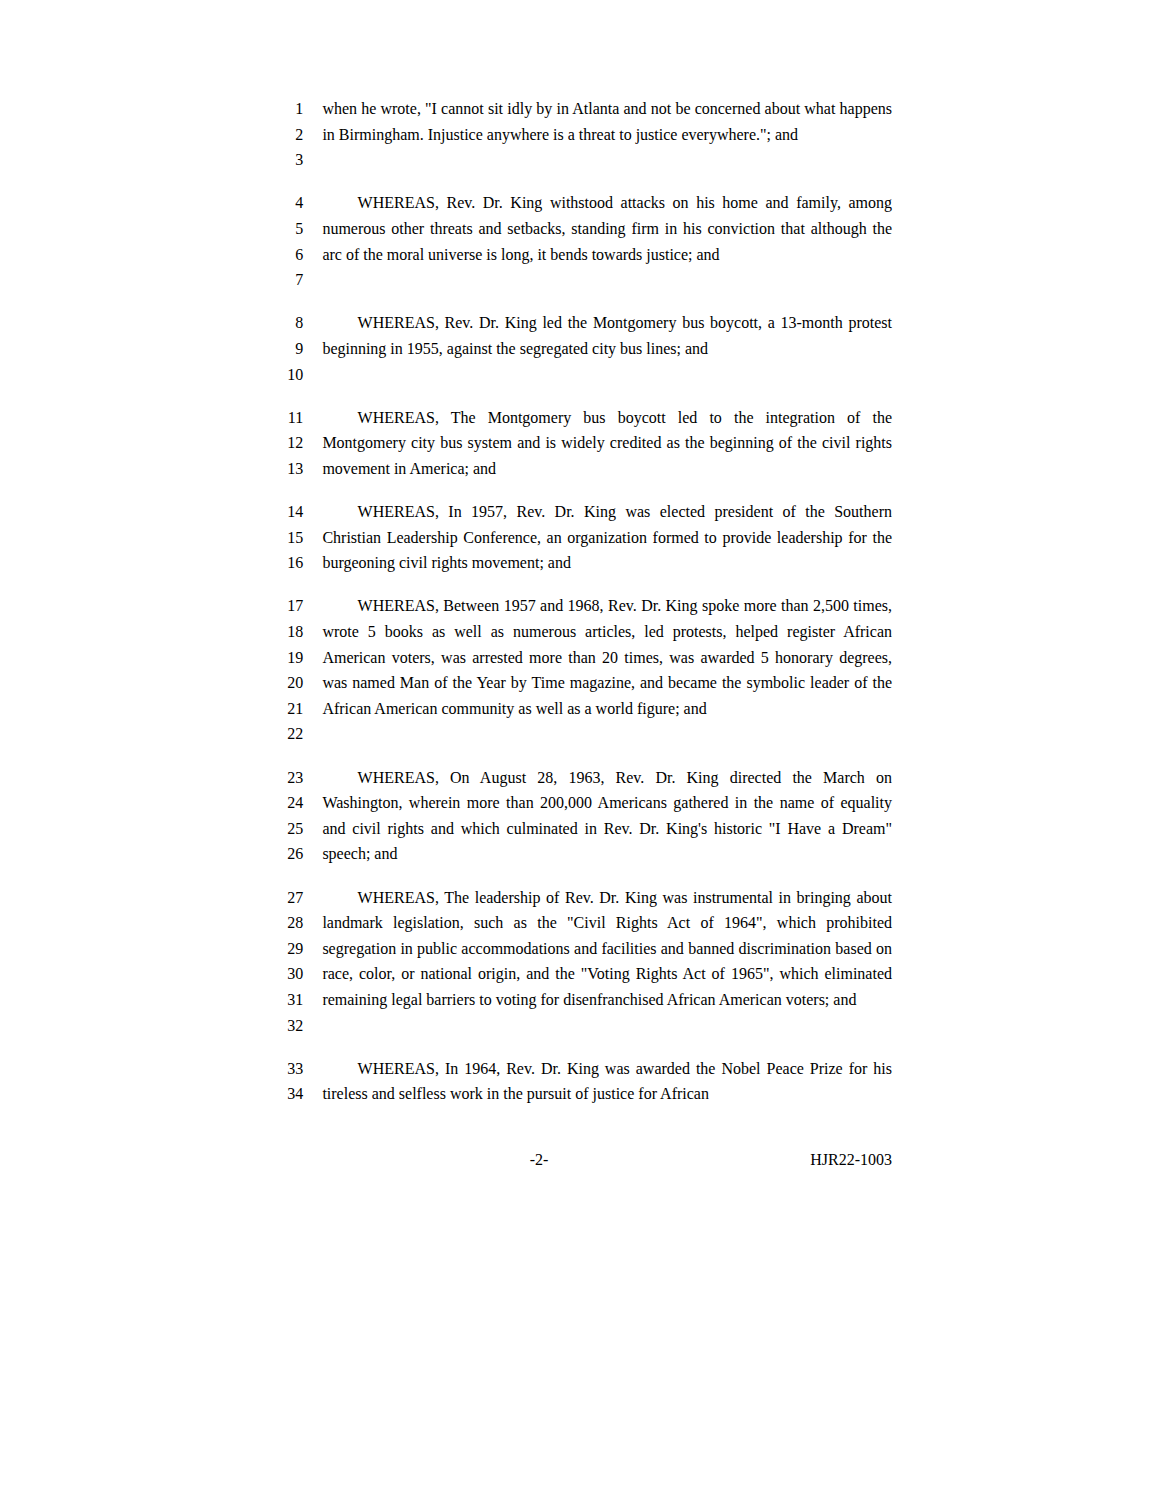1
2
3
when he wrote, "I cannot sit idly by in Atlanta and not be concerned about what happens in Birmingham. Injustice anywhere is a threat to justice everywhere."; and
4
5
6
7
WHEREAS, Rev. Dr. King withstood attacks on his home and family, among numerous other threats and setbacks, standing firm in his conviction that although the arc of the moral universe is long, it bends towards justice; and
8
9
10
WHEREAS, Rev. Dr. King led the Montgomery bus boycott, a 13-month protest beginning in 1955, against the segregated city bus lines; and
11
12
13
WHEREAS, The Montgomery bus boycott led to the integration of the Montgomery city bus system and is widely credited as the beginning of the civil rights movement in America; and
14
15
16
WHEREAS, In 1957, Rev. Dr. King was elected president of the Southern Christian Leadership Conference, an organization formed to provide leadership for the burgeoning civil rights movement; and
17
18
19
20
21
22
WHEREAS, Between 1957 and 1968, Rev. Dr. King spoke more than 2,500 times, wrote 5 books as well as numerous articles, led protests, helped register African American voters, was arrested more than 20 times, was awarded 5 honorary degrees, was named Man of the Year by Time magazine, and became the symbolic leader of the African American community as well as a world figure; and
23
24
25
26
WHEREAS, On August 28, 1963, Rev. Dr. King directed the March on Washington, wherein more than 200,000 Americans gathered in the name of equality and civil rights and which culminated in Rev. Dr. King's historic "I Have a Dream" speech; and
27
28
29
30
31
32
WHEREAS, The leadership of Rev. Dr. King was instrumental in bringing about landmark legislation, such as the "Civil Rights Act of 1964", which prohibited segregation in public accommodations and facilities and banned discrimination based on race, color, or national origin, and the "Voting Rights Act of 1965", which eliminated remaining legal barriers to voting for disenfranchised African American voters; and
33
34
WHEREAS, In 1964, Rev. Dr. King was awarded the Nobel Peace Prize for his tireless and selfless work in the pursuit of justice for African
-2-
HJR22-1003